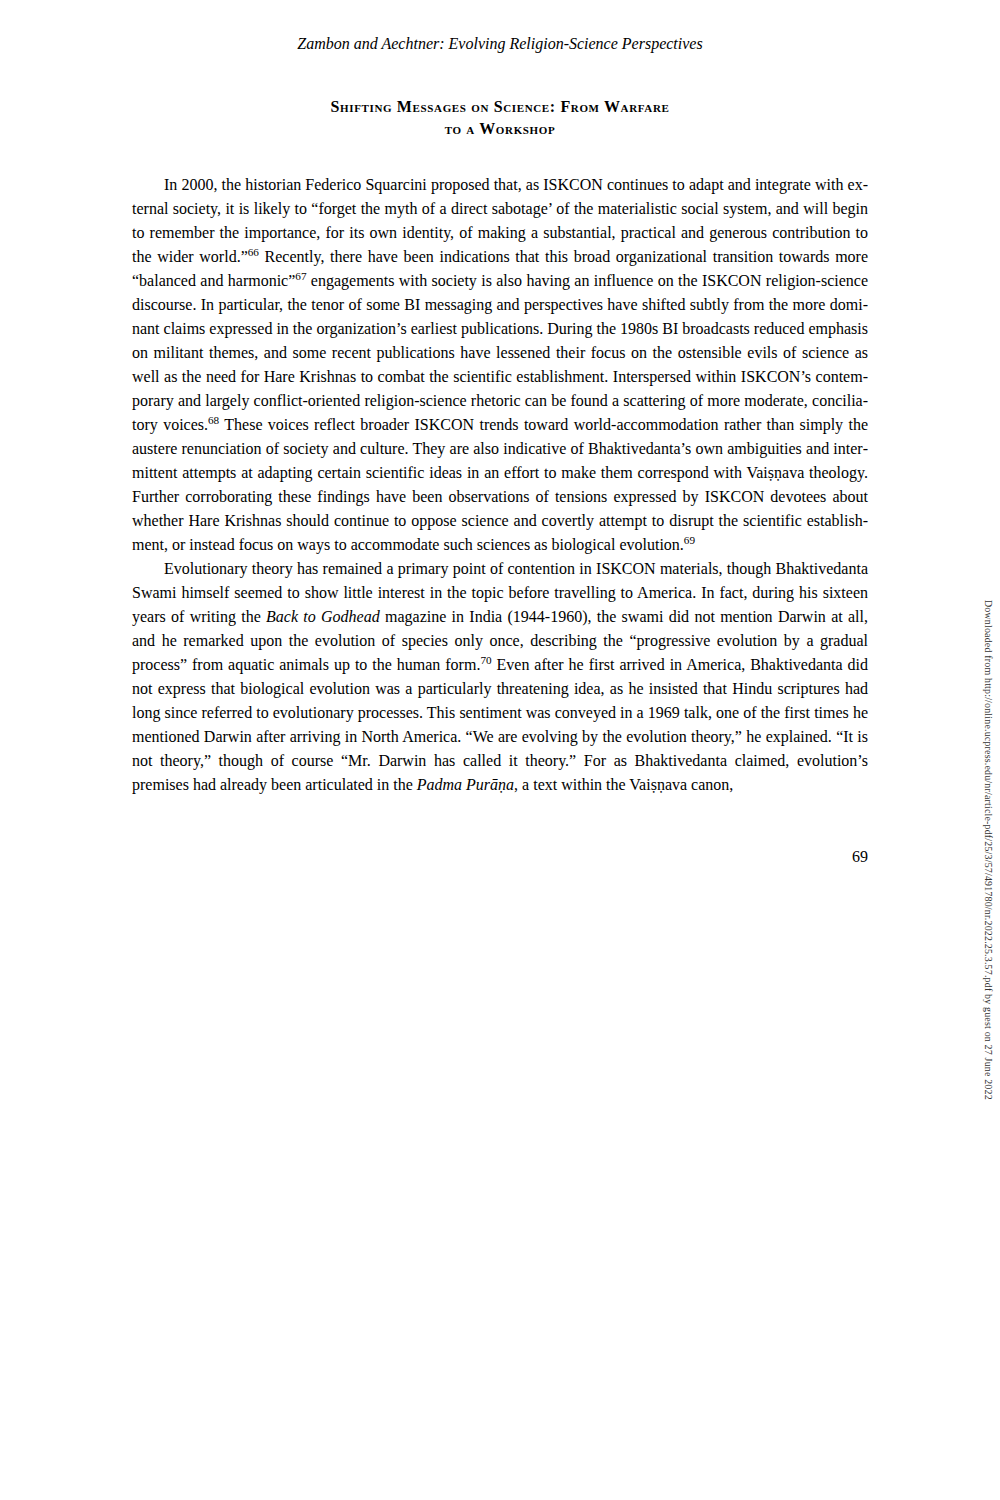Zambon and Aechtner: Evolving Religion-Science Perspectives
Shifting Messages on Science: From Warfare
to a Workshop
In 2000, the historian Federico Squarcini proposed that, as ISKCON continues to adapt and integrate with external society, it is likely to “forget the myth of a direct sabotage’ of the materialistic social system, and will begin to remember the importance, for its own identity, of making a substantial, practical and generous contribution to the wider world.”66 Recently, there have been indications that this broad organizational transition towards more “balanced and harmonic”67 engagements with society is also having an influence on the ISKCON religion-science discourse. In particular, the tenor of some BI messaging and perspectives have shifted subtly from the more dominant claims expressed in the organization’s earliest publications. During the 1980s BI broadcasts reduced emphasis on militant themes, and some recent publications have lessened their focus on the ostensible evils of science as well as the need for Hare Krishnas to combat the scientific establishment. Interspersed within ISKCON’s contemporary and largely conflict-oriented religion-science rhetoric can be found a scattering of more moderate, conciliatory voices.68 These voices reflect broader ISKCON trends toward world-accommodation rather than simply the austere renunciation of society and culture. They are also indicative of Bhaktivedanta’s own ambiguities and intermittent attempts at adapting certain scientific ideas in an effort to make them correspond with Vaiṣṇava theology. Further corroborating these findings have been observations of tensions expressed by ISKCON devotees about whether Hare Krishnas should continue to oppose science and covertly attempt to disrupt the scientific establishment, or instead focus on ways to accommodate such sciences as biological evolution.69
Evolutionary theory has remained a primary point of contention in ISKCON materials, though Bhaktivedanta Swami himself seemed to show little interest in the topic before travelling to America. In fact, during his sixteen years of writing the Back to Godhead magazine in India (1944-1960), the swami did not mention Darwin at all, and he remarked upon the evolution of species only once, describing the “progressive evolution by a gradual process” from aquatic animals up to the human form.70 Even after he first arrived in America, Bhaktivedanta did not express that biological evolution was a particularly threatening idea, as he insisted that Hindu scriptures had long since referred to evolutionary processes. This sentiment was conveyed in a 1969 talk, one of the first times he mentioned Darwin after arriving in North America. “We are evolving by the evolution theory,” he explained. “It is not theory,” though of course “Mr. Darwin has called it theory.” For as Bhaktivedanta claimed, evolution’s premises had already been articulated in the Padma Purāṇa, a text within the Vaiṣṇava canon,
Downloaded from http://online.ucpress.edu/nr/article-pdf/25/3/57/491780/nr.2022.25.3.57.pdf by guest on 27 June 2022
69